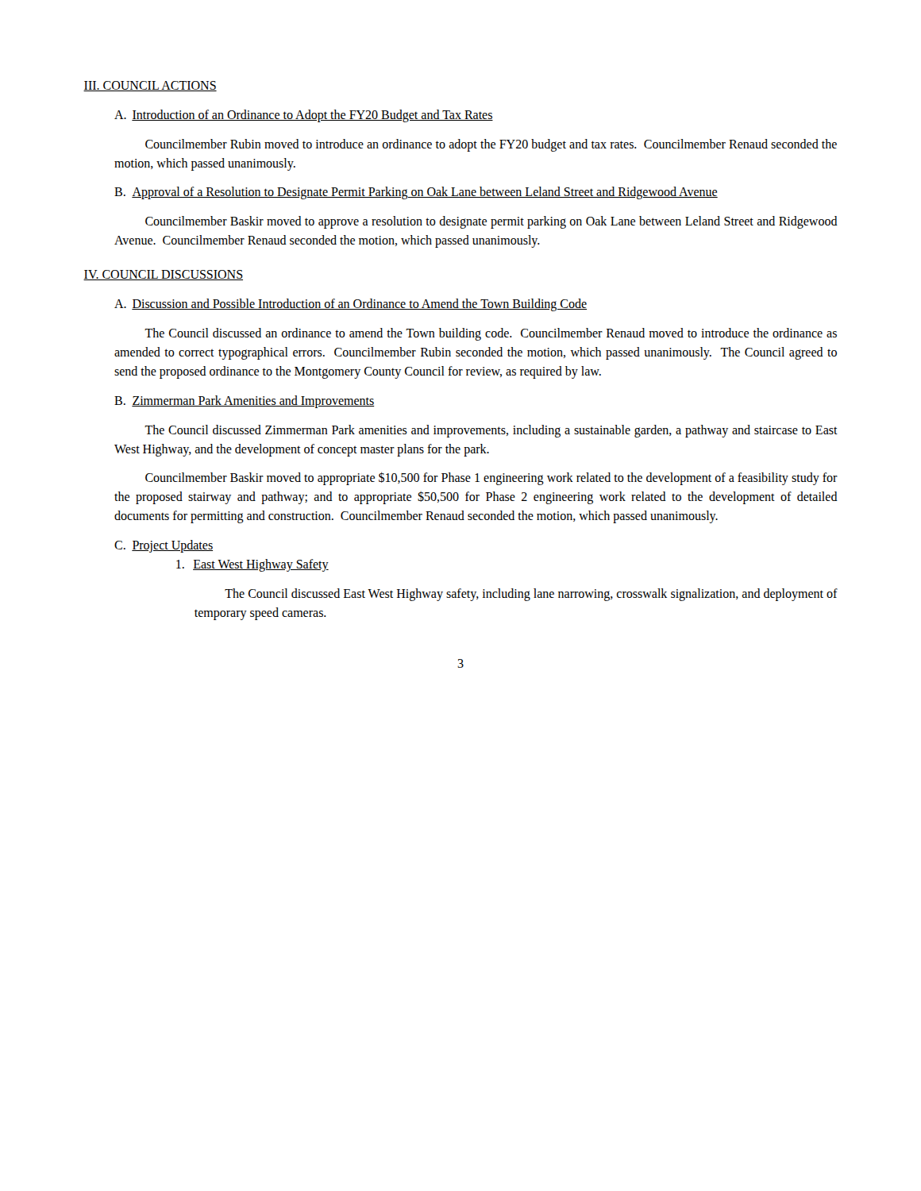III. COUNCIL ACTIONS
A. Introduction of an Ordinance to Adopt the FY20 Budget and Tax Rates
Councilmember Rubin moved to introduce an ordinance to adopt the FY20 budget and tax rates. Councilmember Renaud seconded the motion, which passed unanimously.
B. Approval of a Resolution to Designate Permit Parking on Oak Lane between Leland Street and Ridgewood Avenue
Councilmember Baskir moved to approve a resolution to designate permit parking on Oak Lane between Leland Street and Ridgewood Avenue. Councilmember Renaud seconded the motion, which passed unanimously.
IV. COUNCIL DISCUSSIONS
A. Discussion and Possible Introduction of an Ordinance to Amend the Town Building Code
The Council discussed an ordinance to amend the Town building code. Councilmember Renaud moved to introduce the ordinance as amended to correct typographical errors. Councilmember Rubin seconded the motion, which passed unanimously. The Council agreed to send the proposed ordinance to the Montgomery County Council for review, as required by law.
B. Zimmerman Park Amenities and Improvements
The Council discussed Zimmerman Park amenities and improvements, including a sustainable garden, a pathway and staircase to East West Highway, and the development of concept master plans for the park.
Councilmember Baskir moved to appropriate $10,500 for Phase 1 engineering work related to the development of a feasibility study for the proposed stairway and pathway; and to appropriate $50,500 for Phase 2 engineering work related to the development of detailed documents for permitting and construction. Councilmember Renaud seconded the motion, which passed unanimously.
C. Project Updates
1. East West Highway Safety
The Council discussed East West Highway safety, including lane narrowing, crosswalk signalization, and deployment of temporary speed cameras.
3